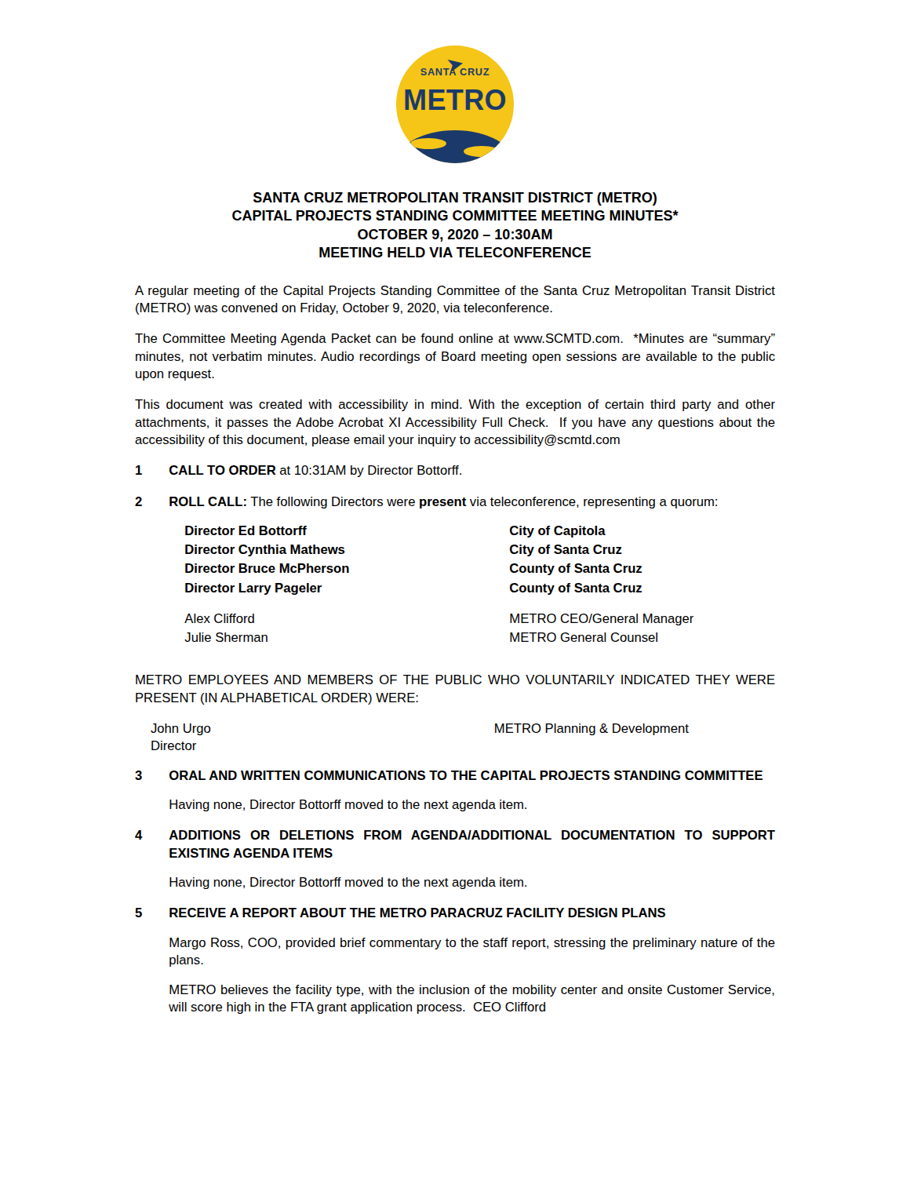➤
SANTA CRUZ
METRO
SANTA CRUZ METROPOLITAN TRANSIT DISTRICT (METRO)
CAPITAL PROJECTS STANDING COMMITTEE MEETING MINUTES*
OCTOBER 9, 2020 – 10:30AM
MEETING HELD VIA TELECONFERENCE
A regular meeting of the Capital Projects Standing Committee of the Santa Cruz Metropolitan Transit District (METRO) was convened on Friday, October 9, 2020, via teleconference.
The Committee Meeting Agenda Packet can be found online at www.SCMTD.com. *Minutes are “summary” minutes, not verbatim minutes. Audio recordings of Board meeting open sessions are available to the public upon request.
This document was created with accessibility in mind. With the exception of certain third party and other attachments, it passes the Adobe Acrobat XI Accessibility Full Check. If you have any questions about the accessibility of this document, please email your inquiry to accessibility@scmtd.com
1
CALL TO ORDER at 10:31AM by Director Bottorff.
2
ROLL CALL: The following Directors were present via teleconference, representing a quorum:
Director Ed Bottorff
City of Capitola
Director Cynthia Mathews
City of Santa Cruz
Director Bruce McPherson
County of Santa Cruz
Director Larry Pageler
County of Santa Cruz
Alex Clifford
METRO CEO/General Manager
Julie Sherman
METRO General Counsel
METRO EMPLOYEES AND MEMBERS OF THE PUBLIC WHO VOLUNTARILY INDICATED THEY WERE PRESENT (IN ALPHABETICAL ORDER) WERE:
John Urgo
Director
METRO Planning & Development
3
ORAL AND WRITTEN COMMUNICATIONS TO THE CAPITAL PROJECTS STANDING COMMITTEE
Having none, Director Bottorff moved to the next agenda item.
4
ADDITIONS OR DELETIONS FROM AGENDA/ADDITIONAL DOCUMENTATION TO SUPPORT EXISTING AGENDA ITEMS
Having none, Director Bottorff moved to the next agenda item.
5
RECEIVE A REPORT ABOUT THE METRO PARACRUZ FACILITY DESIGN PLANS
Margo Ross, COO, provided brief commentary to the staff report, stressing the preliminary nature of the plans.
METRO believes the facility type, with the inclusion of the mobility center and onsite Customer Service, will score high in the FTA grant application process. CEO Clifford